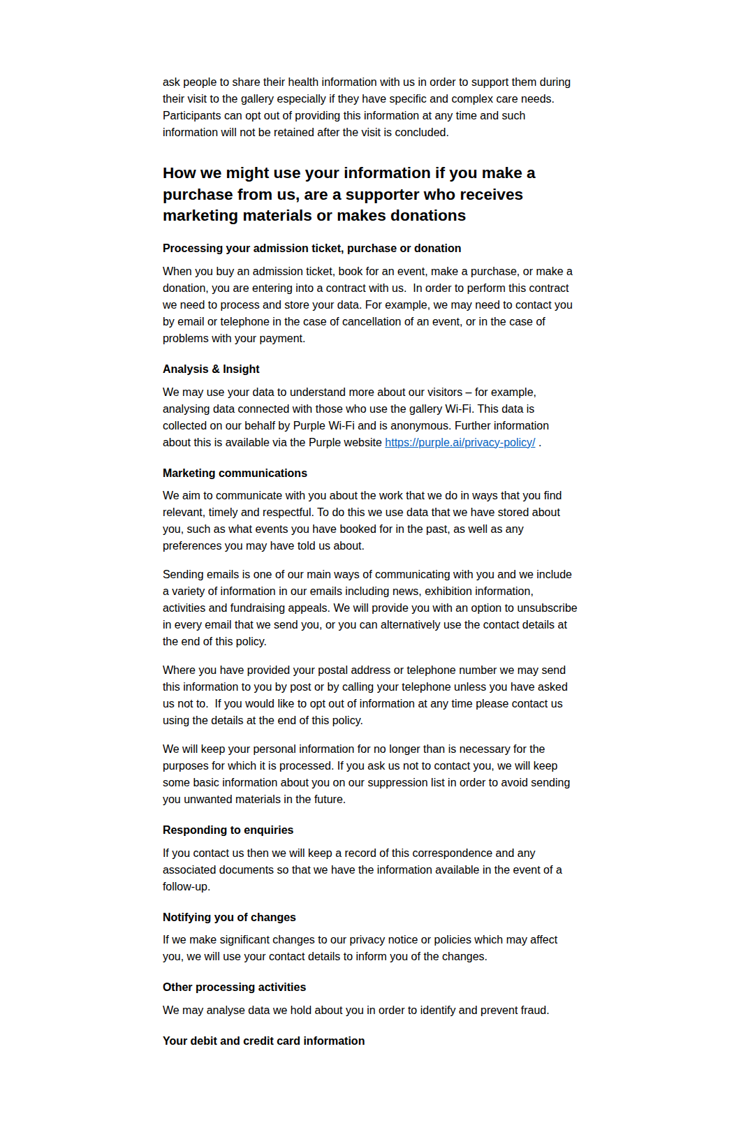ask people to share their health information with us in order to support them during their visit to the gallery especially if they have specific and complex care needs. Participants can opt out of providing this information at any time and such information will not be retained after the visit is concluded.
How we might use your information if you make a purchase from us, are a supporter who receives marketing materials or makes donations
Processing your admission ticket, purchase or donation
When you buy an admission ticket, book for an event, make a purchase, or make a donation, you are entering into a contract with us. In order to perform this contract we need to process and store your data. For example, we may need to contact you by email or telephone in the case of cancellation of an event, or in the case of problems with your payment.
Analysis & Insight
We may use your data to understand more about our visitors – for example, analysing data connected with those who use the gallery Wi-Fi. This data is collected on our behalf by Purple Wi-Fi and is anonymous. Further information about this is available via the Purple website https://purple.ai/privacy-policy/ .
Marketing communications
We aim to communicate with you about the work that we do in ways that you find relevant, timely and respectful. To do this we use data that we have stored about you, such as what events you have booked for in the past, as well as any preferences you may have told us about.
Sending emails is one of our main ways of communicating with you and we include a variety of information in our emails including news, exhibition information, activities and fundraising appeals. We will provide you with an option to unsubscribe in every email that we send you, or you can alternatively use the contact details at the end of this policy.
Where you have provided your postal address or telephone number we may send this information to you by post or by calling your telephone unless you have asked us not to. If you would like to opt out of information at any time please contact us using the details at the end of this policy.
We will keep your personal information for no longer than is necessary for the purposes for which it is processed. If you ask us not to contact you, we will keep some basic information about you on our suppression list in order to avoid sending you unwanted materials in the future.
Responding to enquiries
If you contact us then we will keep a record of this correspondence and any associated documents so that we have the information available in the event of a follow-up.
Notifying you of changes
If we make significant changes to our privacy notice or policies which may affect you, we will use your contact details to inform you of the changes.
Other processing activities
We may analyse data we hold about you in order to identify and prevent fraud.
Your debit and credit card information